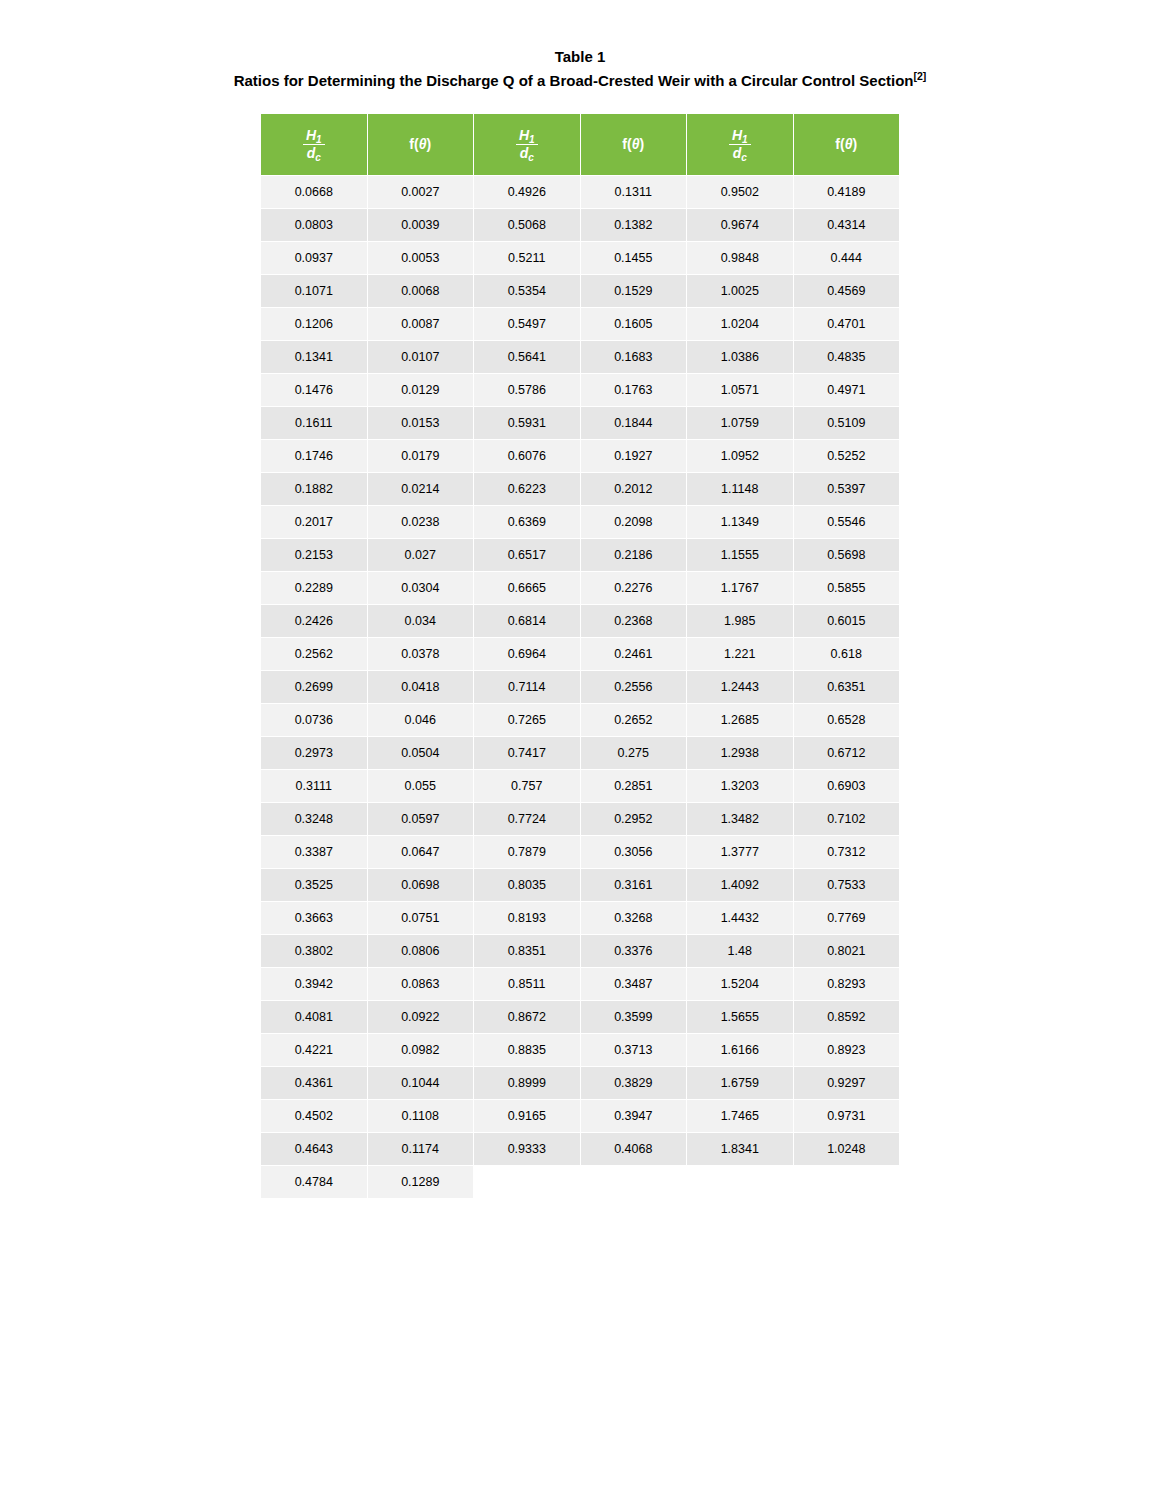Table 1
Ratios for Determining the Discharge Q of a Broad-Crested Weir with a Circular Control Section[2]
| H 1 d c | f( θ ) | H 1 d c | f( θ ) | H 1 d c | f( θ ) |
| --- | --- | --- | --- | --- | --- |
| 0.0668 | 0.0027 | 0.4926 | 0.1311 | 0.9502 | 0.4189 |
| 0.0803 | 0.0039 | 0.5068 | 0.1382 | 0.9674 | 0.4314 |
| 0.0937 | 0.0053 | 0.5211 | 0.1455 | 0.9848 | 0.444 |
| 0.1071 | 0.0068 | 0.5354 | 0.1529 | 1.0025 | 0.4569 |
| 0.1206 | 0.0087 | 0.5497 | 0.1605 | 1.0204 | 0.4701 |
| 0.1341 | 0.0107 | 0.5641 | 0.1683 | 1.0386 | 0.4835 |
| 0.1476 | 0.0129 | 0.5786 | 0.1763 | 1.0571 | 0.4971 |
| 0.1611 | 0.0153 | 0.5931 | 0.1844 | 1.0759 | 0.5109 |
| 0.1746 | 0.0179 | 0.6076 | 0.1927 | 1.0952 | 0.5252 |
| 0.1882 | 0.0214 | 0.6223 | 0.2012 | 1.1148 | 0.5397 |
| 0.2017 | 0.0238 | 0.6369 | 0.2098 | 1.1349 | 0.5546 |
| 0.2153 | 0.027 | 0.6517 | 0.2186 | 1.1555 | 0.5698 |
| 0.2289 | 0.0304 | 0.6665 | 0.2276 | 1.1767 | 0.5855 |
| 0.2426 | 0.034 | 0.6814 | 0.2368 | 1.985 | 0.6015 |
| 0.2562 | 0.0378 | 0.6964 | 0.2461 | 1.221 | 0.618 |
| 0.2699 | 0.0418 | 0.7114 | 0.2556 | 1.2443 | 0.6351 |
| 0.0736 | 0.046 | 0.7265 | 0.2652 | 1.2685 | 0.6528 |
| 0.2973 | 0.0504 | 0.7417 | 0.275 | 1.2938 | 0.6712 |
| 0.3111 | 0.055 | 0.757 | 0.2851 | 1.3203 | 0.6903 |
| 0.3248 | 0.0597 | 0.7724 | 0.2952 | 1.3482 | 0.7102 |
| 0.3387 | 0.0647 | 0.7879 | 0.3056 | 1.3777 | 0.7312 |
| 0.3525 | 0.0698 | 0.8035 | 0.3161 | 1.4092 | 0.7533 |
| 0.3663 | 0.0751 | 0.8193 | 0.3268 | 1.4432 | 0.7769 |
| 0.3802 | 0.0806 | 0.8351 | 0.3376 | 1.48 | 0.8021 |
| 0.3942 | 0.0863 | 0.8511 | 0.3487 | 1.5204 | 0.8293 |
| 0.4081 | 0.0922 | 0.8672 | 0.3599 | 1.5655 | 0.8592 |
| 0.4221 | 0.0982 | 0.8835 | 0.3713 | 1.6166 | 0.8923 |
| 0.4361 | 0.1044 | 0.8999 | 0.3829 | 1.6759 | 0.9297 |
| 0.4502 | 0.1108 | 0.9165 | 0.3947 | 1.7465 | 0.9731 |
| 0.4643 | 0.1174 | 0.9333 | 0.4068 | 1.8341 | 1.0248 |
| 0.4784 | 0.1289 | | | | |